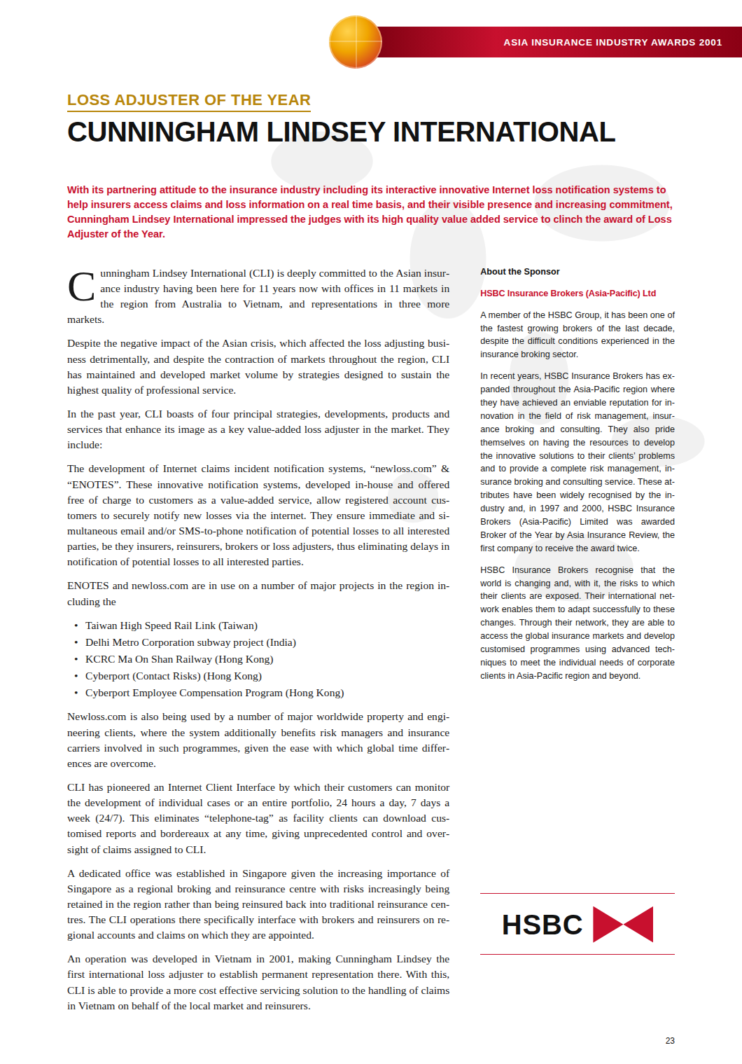ASIA INSURANCE INDUSTRY AWARDS 2001
LOSS ADJUSTER OF THE YEAR
CUNNINGHAM LINDSEY INTERNATIONAL
With its partnering attitude to the insurance industry including its interactive innovative Internet loss notification systems to help insurers access claims and loss information on a real time basis, and their visible presence and increasing commitment, Cunningham Lindsey International impressed the judges with its high quality value added service to clinch the award of Loss Adjuster of the Year.
Cunningham Lindsey International (CLI) is deeply committed to the Asian insurance industry having been here for 11 years now with offices in 11 markets in the region from Australia to Vietnam, and representations in three more markets.
Despite the negative impact of the Asian crisis, which affected the loss adjusting business detrimentally, and despite the contraction of markets throughout the region, CLI has maintained and developed market volume by strategies designed to sustain the highest quality of professional service.
In the past year, CLI boasts of four principal strategies, developments, products and services that enhance its image as a key value-added loss adjuster in the market. They include:
The development of Internet claims incident notification systems, “newloss.com” & “ENOTES”. These innovative notification systems, developed in-house and offered free of charge to customers as a value-added service, allow registered account customers to securely notify new losses via the internet. They ensure immediate and simultaneous email and/or SMS-to-phone notification of potential losses to all interested parties, be they insurers, reinsurers, brokers or loss adjusters, thus eliminating delays in notification of potential losses to all interested parties.
ENOTES and newloss.com are in use on a number of major projects in the region including the
Taiwan High Speed Rail Link (Taiwan)
Delhi Metro Corporation subway project (India)
KCRC Ma On Shan Railway (Hong Kong)
Cyberport (Contact Risks) (Hong Kong)
Cyberport Employee Compensation Program (Hong Kong)
Newloss.com is also being used by a number of major worldwide property and engineering clients, where the system additionally benefits risk managers and insurance carriers involved in such programmes, given the ease with which global time differences are overcome.
CLI has pioneered an Internet Client Interface by which their customers can monitor the development of individual cases or an entire portfolio, 24 hours a day, 7 days a week (24/7). This eliminates “telephone-tag” as facility clients can download customised reports and bordereaux at any time, giving unprecedented control and oversight of claims assigned to CLI.
A dedicated office was established in Singapore given the increasing importance of Singapore as a regional broking and reinsurance centre with risks increasingly being retained in the region rather than being reinsured back into traditional reinsurance centres. The CLI operations there specifically interface with brokers and reinsurers on regional accounts and claims on which they are appointed.
An operation was developed in Vietnam in 2001, making Cunningham Lindsey the first international loss adjuster to establish permanent representation there. With this, CLI is able to provide a more cost effective servicing solution to the handling of claims in Vietnam on behalf of the local market and reinsurers.
About the Sponsor
HSBC Insurance Brokers (Asia-Pacific) Ltd
A member of the HSBC Group, it has been one of the fastest growing brokers of the last decade, despite the difficult conditions experienced in the insurance broking sector.
In recent years, HSBC Insurance Brokers has expanded throughout the Asia-Pacific region where they have achieved an enviable reputation for innovation in the field of risk management, insurance broking and consulting. They also pride themselves on having the resources to develop the innovative solutions to their clients’ problems and to provide a complete risk management, insurance broking and consulting service. These attributes have been widely recognised by the industry and, in 1997 and 2000, HSBC Insurance Brokers (Asia-Pacific) Limited was awarded Broker of the Year by Asia Insurance Review, the first company to receive the award twice.
HSBC Insurance Brokers recognise that the world is changing and, with it, the risks to which their clients are exposed. Their international network enables them to adapt successfully to these changes. Through their network, they are able to access the global insurance markets and develop customised programmes using advanced techniques to meet the individual needs of corporate clients in Asia-Pacific region and beyond.
HSBC
23